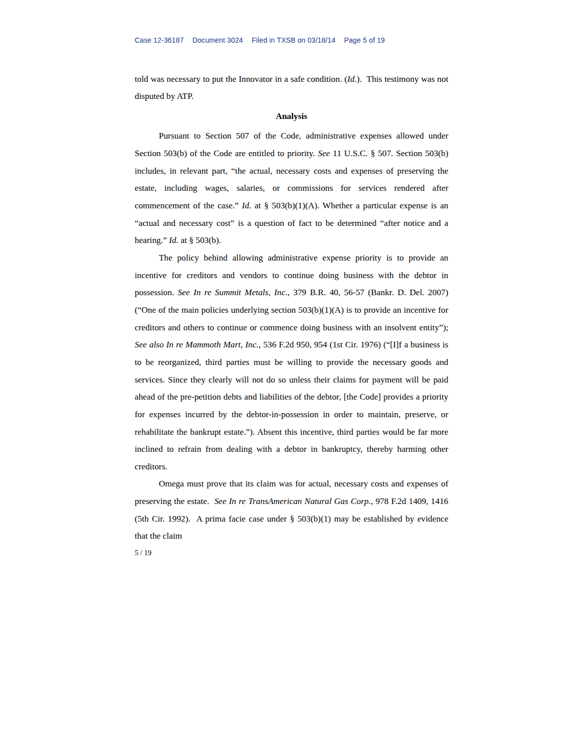Case 12-36187 Document 3024 Filed in TXSB on 03/18/14 Page 5 of 19
told was necessary to put the Innovator in a safe condition. (Id.). This testimony was not disputed by ATP.
Analysis
Pursuant to Section 507 of the Code, administrative expenses allowed under Section 503(b) of the Code are entitled to priority. See 11 U.S.C. § 507. Section 503(b) includes, in relevant part, “the actual, necessary costs and expenses of preserving the estate, including wages, salaries, or commissions for services rendered after commencement of the case.” Id. at § 503(b)(1)(A). Whether a particular expense is an “actual and necessary cost” is a question of fact to be determined “after notice and a hearing.” Id. at § 503(b).
The policy behind allowing administrative expense priority is to provide an incentive for creditors and vendors to continue doing business with the debtor in possession. See In re Summit Metals, Inc., 379 B.R. 40, 56-57 (Bankr. D. Del. 2007) (“One of the main policies underlying section 503(b)(1)(A) is to provide an incentive for creditors and others to continue or commence doing business with an insolvent entity”); See also In re Mammoth Mart, Inc., 536 F.2d 950, 954 (1st Cir. 1976) (“[I]f a business is to be reorganized, third parties must be willing to provide the necessary goods and services. Since they clearly will not do so unless their claims for payment will be paid ahead of the pre-petition debts and liabilities of the debtor, [the Code] provides a priority for expenses incurred by the debtor-in-possession in order to maintain, preserve, or rehabilitate the bankrupt estate.”). Absent this incentive, third parties would be far more inclined to refrain from dealing with a debtor in bankruptcy, thereby harming other creditors.
Omega must prove that its claim was for actual, necessary costs and expenses of preserving the estate. See In re TransAmerican Natural Gas Corp., 978 F.2d 1409, 1416 (5th Cir. 1992). A prima facie case under § 503(b)(1) may be established by evidence that the claim
5 / 19